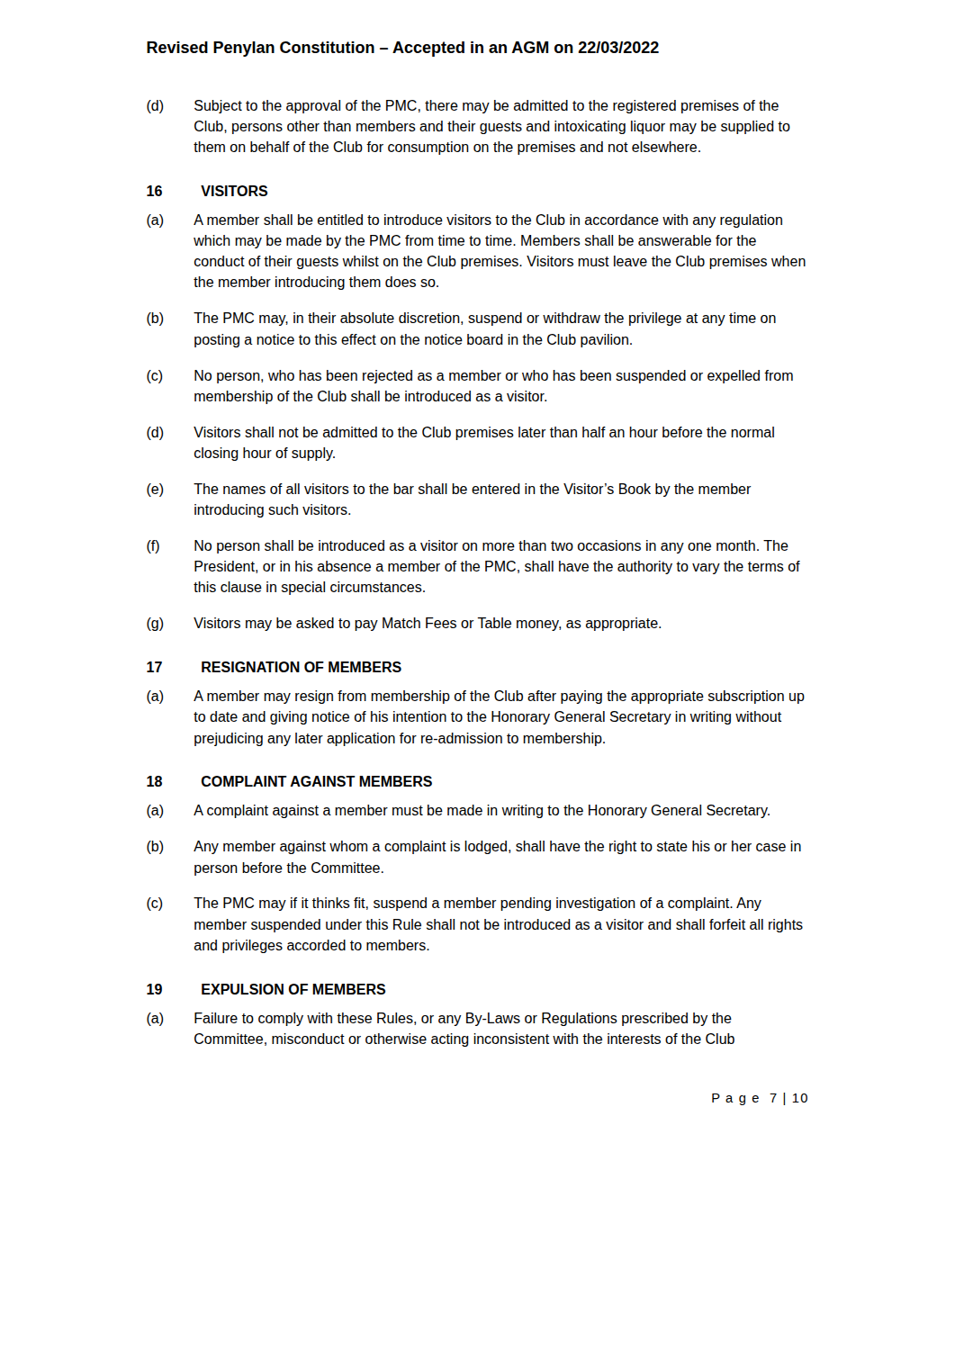Revised Penylan Constitution – Accepted in an AGM on 22/03/2022
(d) Subject to the approval of the PMC, there may be admitted to the registered premises of the Club, persons other than members and their guests and intoxicating liquor may be supplied to them on behalf of the Club for consumption on the premises and not elsewhere.
16 VISITORS
(a) A member shall be entitled to introduce visitors to the Club in accordance with any regulation which may be made by the PMC from time to time. Members shall be answerable for the conduct of their guests whilst on the Club premises. Visitors must leave the Club premises when the member introducing them does so.
(b) The PMC may, in their absolute discretion, suspend or withdraw the privilege at any time on posting a notice to this effect on the notice board in the Club pavilion.
(c) No person, who has been rejected as a member or who has been suspended or expelled from membership of the Club shall be introduced as a visitor.
(d) Visitors shall not be admitted to the Club premises later than half an hour before the normal closing hour of supply.
(e) The names of all visitors to the bar shall be entered in the Visitor’s Book by the member introducing such visitors.
(f) No person shall be introduced as a visitor on more than two occasions in any one month. The President, or in his absence a member of the PMC, shall have the authority to vary the terms of this clause in special circumstances.
(g) Visitors may be asked to pay Match Fees or Table money, as appropriate.
17 RESIGNATION OF MEMBERS
(a) A member may resign from membership of the Club after paying the appropriate subscription up to date and giving notice of his intention to the Honorary General Secretary in writing without prejudicing any later application for re-admission to membership.
18 COMPLAINT AGAINST MEMBERS
(a) A complaint against a member must be made in writing to the Honorary General Secretary.
(b) Any member against whom a complaint is lodged, shall have the right to state his or her case in person before the Committee.
(c) The PMC may if it thinks fit, suspend a member pending investigation of a complaint. Any member suspended under this Rule shall not be introduced as a visitor and shall forfeit all rights and privileges accorded to members.
19 EXPULSION OF MEMBERS
(a) Failure to comply with these Rules, or any By-Laws or Regulations prescribed by the Committee, misconduct or otherwise acting inconsistent with the interests of the Club
P a g e 7 | 10